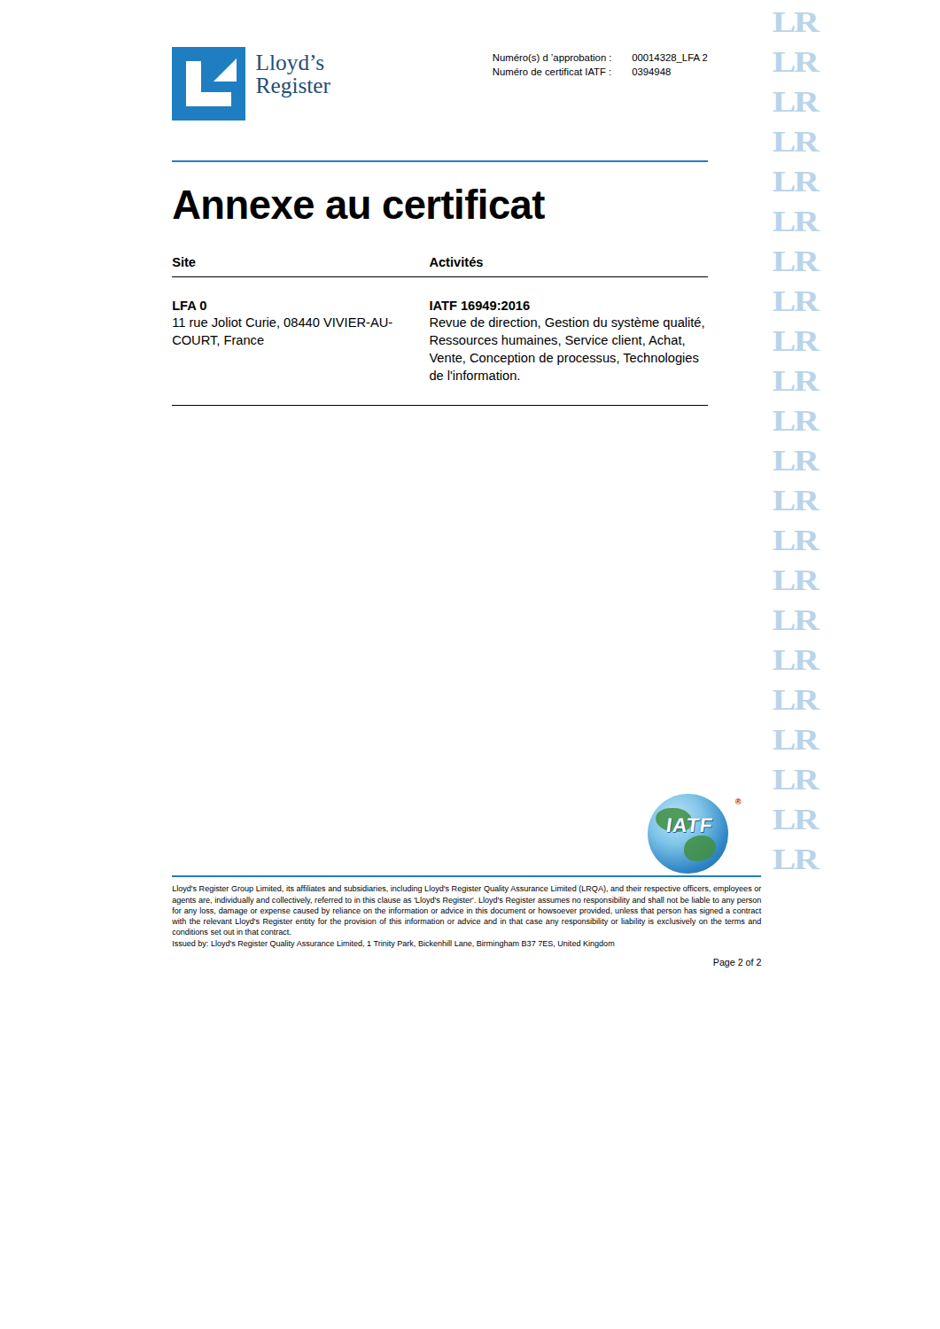LR LR LR LR LR LR LR LR LR LR LR LR LR LR LR LR LR LR LR LR LR LR
Lloyd’s Register
| Numéro(s) d ’approbation : | 00014328_LFA 2 |
| Numéro de certificat IATF : | 0394948 |
Annexe au certificat
| Site | Activités |
| --- | --- |
| LFA 0 11 rue Joliot Curie, 08440 VIVIER-AU-COURT, France | IATF 16949:2016 Revue de direction, Gestion du système qualité, Ressources humaines, Service client, Achat, Vente, Conception de processus, Technologies de l'information. |
IATF
®
Lloyd's Register Group Limited, its affiliates and subsidiaries, including Lloyd's Register Quality Assurance Limited (LRQA), and their respective officers, employees or agents are, individually and collectively, referred to in this clause as 'Lloyd's Register'. Lloyd's Register assumes no responsibility and shall not be liable to any person for any loss, damage or expense caused by reliance on the information or advice in this document or howsoever provided, unless that person has signed a contract with the relevant Lloyd's Register entity for the provision of this information or advice and in that case any responsibility or liability is exclusively on the terms and conditions set out in that contract.
Issued by: Lloyd's Register Quality Assurance Limited, 1 Trinity Park, Bickenhill Lane, Birmingham B37 7ES, United Kingdom
Page 2 of 2